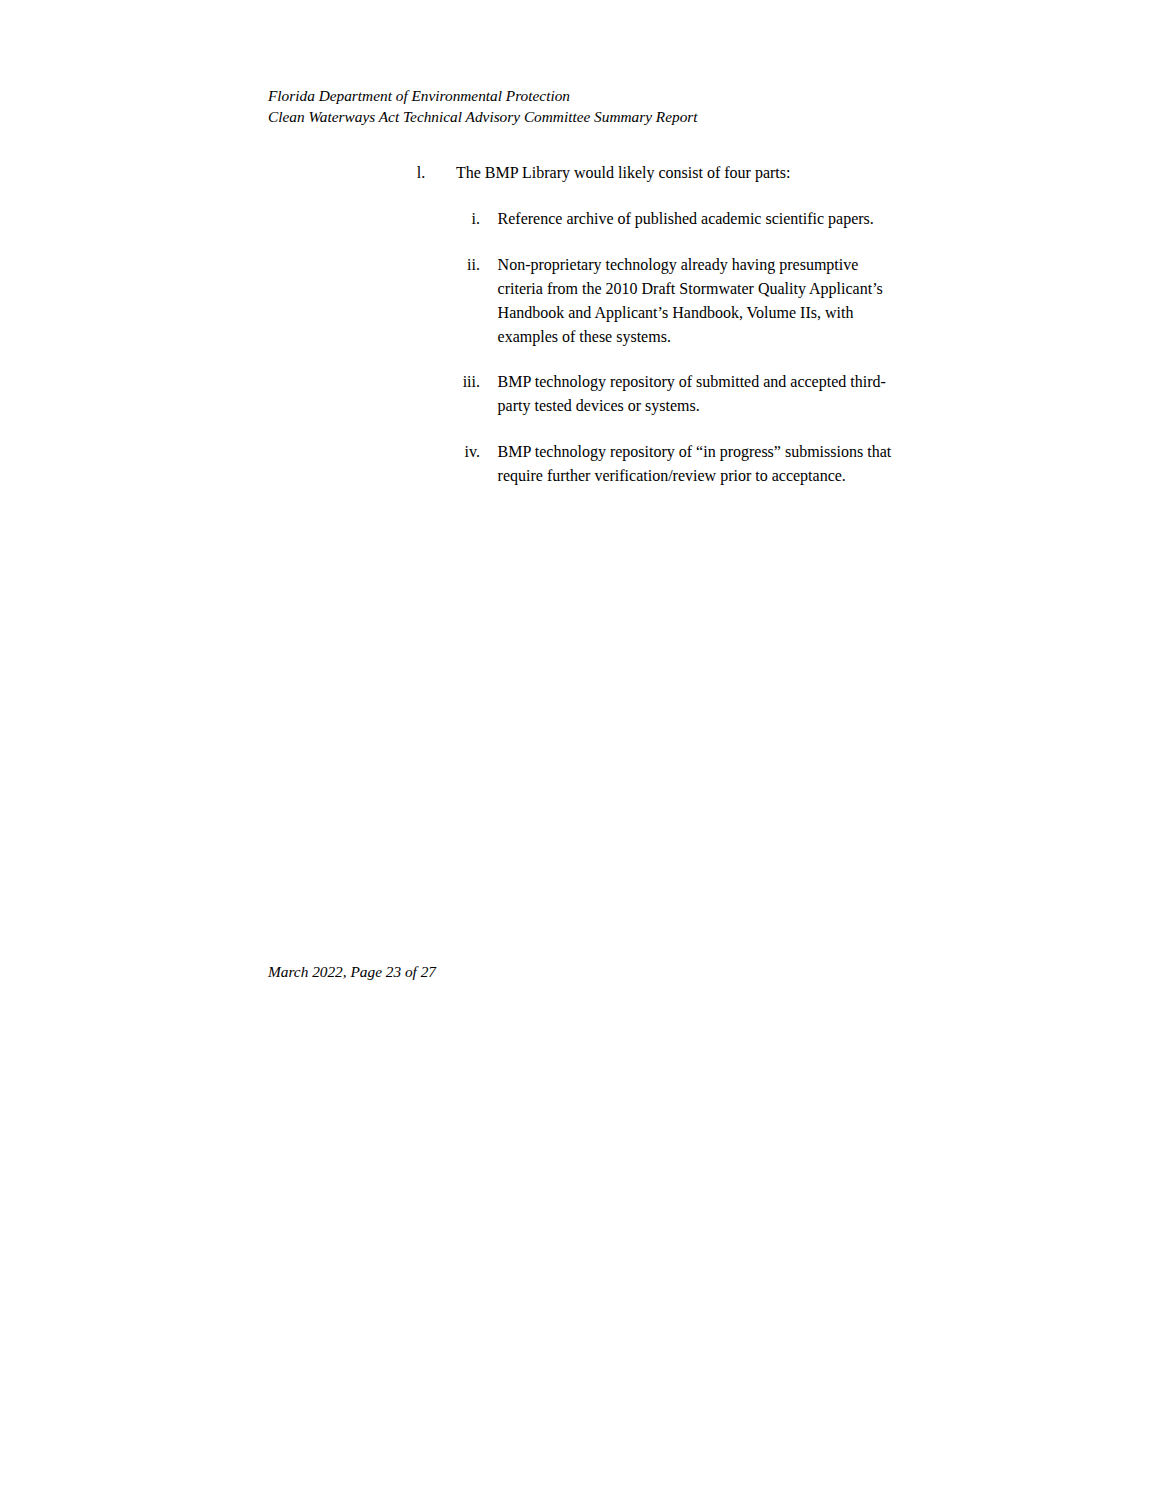Florida Department of Environmental Protection
Clean Waterways Act Technical Advisory Committee Summary Report
l. The BMP Library would likely consist of four parts:
i. Reference archive of published academic scientific papers.
ii. Non-proprietary technology already having presumptive criteria from the 2010 Draft Stormwater Quality Applicant’s Handbook and Applicant’s Handbook, Volume IIs, with examples of these systems.
iii. BMP technology repository of submitted and accepted third-party tested devices or systems.
iv. BMP technology repository of “in progress” submissions that require further verification/review prior to acceptance.
March 2022, Page 23 of 27